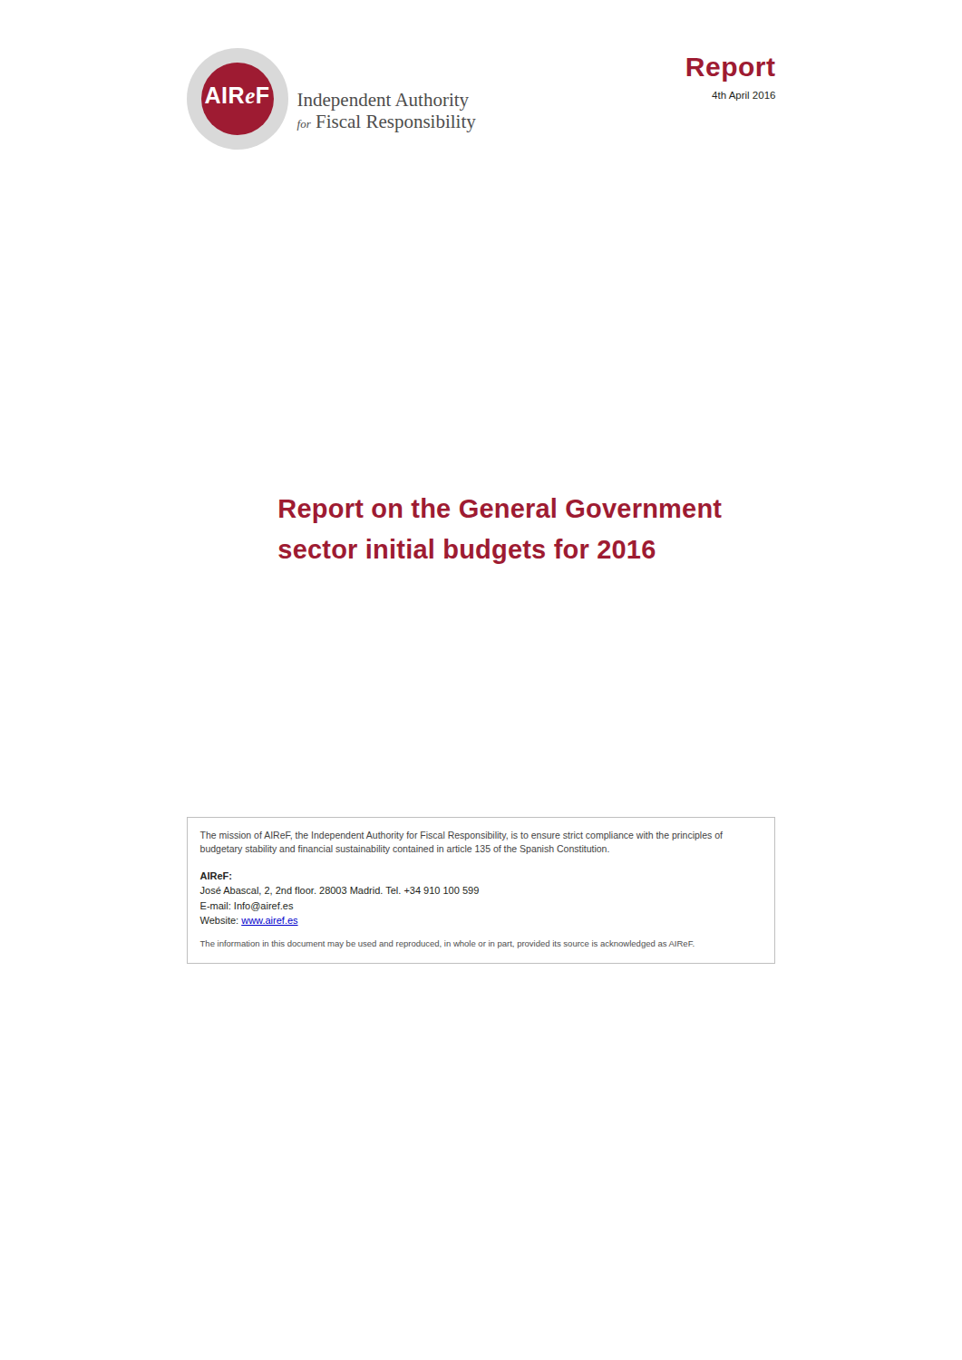AIRe F
Independent Authority
for Fiscal Responsibility
Report
4th April 2016
Report on the General Government sector initial budgets for 2016
The mission of AIReF, the Independent Authority for Fiscal Responsibility, is to ensure strict compliance with the principles of budgetary stability and financial sustainability contained in article 135 of the Spanish Constitution.
AIReF:
José Abascal, 2, 2nd floor. 28003 Madrid. Tel. +34 910 100 599
E-mail: Info@airef.es
Website: www.airef.es
The information in this document may be used and reproduced, in whole or in part, provided its source is acknowledged as AIReF.